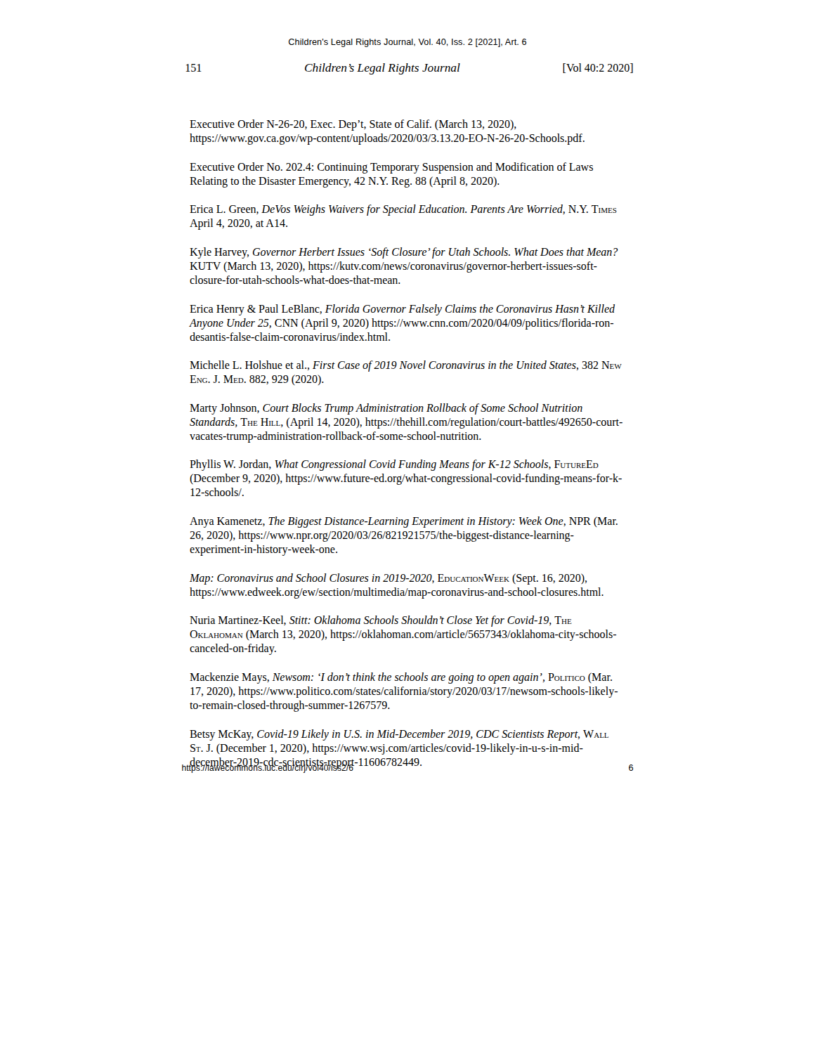Children's Legal Rights Journal, Vol. 40, Iss. 2 [2021], Art. 6
151
Children’s Legal Rights Journal
[Vol 40:2 2020]
Executive Order N-26-20, Exec. Dep’t, State of Calif. (March 13, 2020), https://www.gov.ca.gov/wp-content/uploads/2020/03/3.13.20-EO-N-26-20-Schools.pdf.
Executive Order No. 202.4: Continuing Temporary Suspension and Modification of Laws Relating to the Disaster Emergency, 42 N.Y. Reg. 88 (April 8, 2020).
Erica L. Green, DeVos Weighs Waivers for Special Education. Parents Are Worried, N.Y. Times April 4, 2020, at A14.
Kyle Harvey, Governor Herbert Issues ‘Soft Closure’ for Utah Schools. What Does that Mean? KUTV (March 13, 2020), https://kutv.com/news/coronavirus/governor-herbert-issues-soft-closure-for-utah-schools-what-does-that-mean.
Erica Henry & Paul LeBlanc, Florida Governor Falsely Claims the Coronavirus Hasn’t Killed Anyone Under 25, CNN (April 9, 2020) https://www.cnn.com/2020/04/09/politics/florida-ron-desantis-false-claim-coronavirus/index.html.
Michelle L. Holshue et al., First Case of 2019 Novel Coronavirus in the United States, 382 New Eng. J. Med. 882, 929 (2020).
Marty Johnson, Court Blocks Trump Administration Rollback of Some School Nutrition Standards, The Hill, (April 14, 2020), https://thehill.com/regulation/court-battles/492650-court-vacates-trump-administration-rollback-of-some-school-nutrition.
Phyllis W. Jordan, What Congressional Covid Funding Means for K-12 Schools, FutureEd (December 9, 2020), https://www.future-ed.org/what-congressional-covid-funding-means-for-k-12-schools/.
Anya Kamenetz, The Biggest Distance-Learning Experiment in History: Week One, NPR (Mar. 26, 2020), https://www.npr.org/2020/03/26/821921575/the-biggest-distance-learning-experiment-in-history-week-one.
Map: Coronavirus and School Closures in 2019-2020, EducationWeek (Sept. 16, 2020), https://www.edweek.org/ew/section/multimedia/map-coronavirus-and-school-closures.html.
Nuria Martinez-Keel, Stitt: Oklahoma Schools Shouldn’t Close Yet for Covid-19, The Oklahoman (March 13, 2020), https://oklahoman.com/article/5657343/oklahoma-city-schools-canceled-on-friday.
Mackenzie Mays, Newsom: ‘I don’t think the schools are going to open again’, Politico (Mar. 17, 2020), https://www.politico.com/states/california/story/2020/03/17/newsom-schools-likely-to-remain-closed-through-summer-1267579.
Betsy McKay, Covid-19 Likely in U.S. in Mid-December 2019, CDC Scientists Report, Wall St. J. (December 1, 2020), https://www.wsj.com/articles/covid-19-likely-in-u-s-in-mid-december-2019-cdc-scientists-report-11606782449.
https://lawecommons.luc.edu/clrj/vol40/iss2/6
6